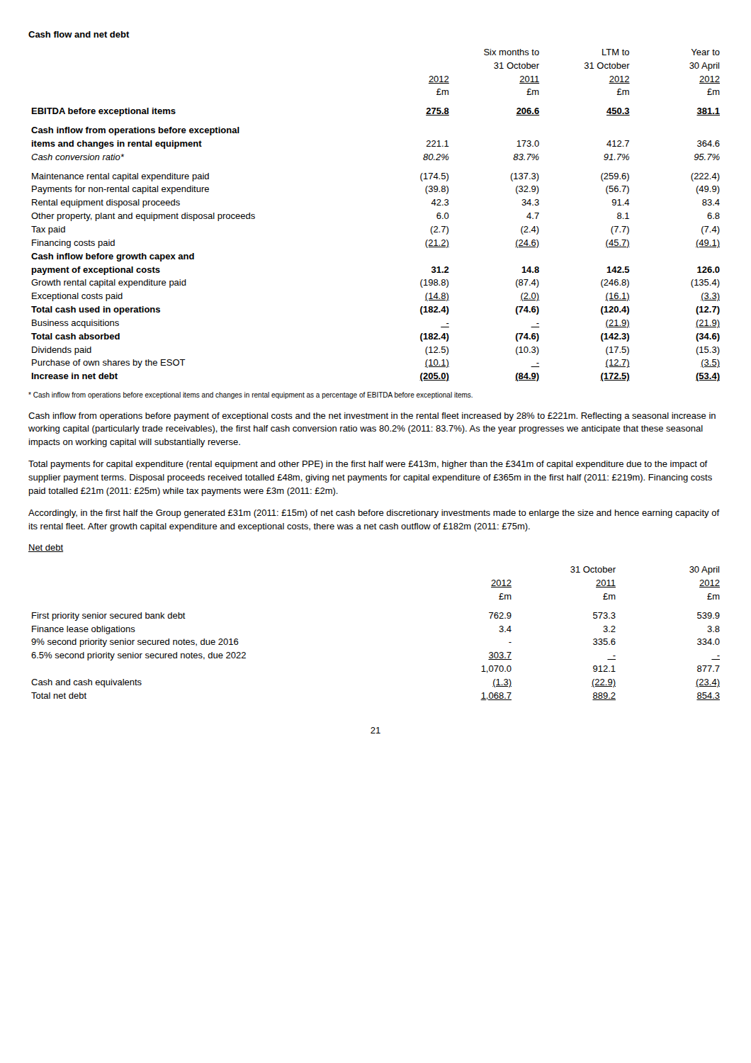Cash flow and net debt
| | Six months to | LTM to | Year to |
| | 31 October | 31 October | 30 April |
| | 2012 | 2011 | 2012 | 2012 |
| | £m | £m | £m | £m |
| EBITDA before exceptional items | 275.8 | 206.6 | 450.3 | 381.1 |
| Cash inflow from operations before exceptional | | | | |
| items and changes in rental equipment | 221.1 | 173.0 | 412.7 | 364.6 |
| Cash conversion ratio* | 80.2% | 83.7% | 91.7% | 95.7% |
| Maintenance rental capital expenditure paid | (174.5) | (137.3) | (259.6) | (222.4) |
| Payments for non-rental capital expenditure | (39.8) | (32.9) | (56.7) | (49.9) |
| Rental equipment disposal proceeds | 42.3 | 34.3 | 91.4 | 83.4 |
| Other property, plant and equipment disposal proceeds | 6.0 | 4.7 | 8.1 | 6.8 |
| Tax paid | (2.7) | (2.4) | (7.7) | (7.4) |
| Financing costs paid | (21.2) | (24.6) | (45.7) | (49.1) |
| Cash inflow before growth capex and | | | | |
| payment of exceptional costs | 31.2 | 14.8 | 142.5 | 126.0 |
| Growth rental capital expenditure paid | (198.8) | (87.4) | (246.8) | (135.4) |
| Exceptional costs paid | (14.8) | (2.0) | (16.1) | (3.3) |
| Total cash used in operations | (182.4) | (74.6) | (120.4) | (12.7) |
| Business acquisitions | - | - | (21.9) | (21.9) |
| Total cash absorbed | (182.4) | (74.6) | (142.3) | (34.6) |
| Dividends paid | (12.5) | (10.3) | (17.5) | (15.3) |
| Purchase of own shares by the ESOT | (10.1) | - | (12.7) | (3.5) |
| Increase in net debt | (205.0) | (84.9) | (172.5) | (53.4) |
* Cash inflow from operations before exceptional items and changes in rental equipment as a percentage of EBITDA before exceptional items.
Cash inflow from operations before payment of exceptional costs and the net investment in the rental fleet increased by 28% to £221m. Reflecting a seasonal increase in working capital (particularly trade receivables), the first half cash conversion ratio was 80.2% (2011: 83.7%). As the year progresses we anticipate that these seasonal impacts on working capital will substantially reverse.
Total payments for capital expenditure (rental equipment and other PPE) in the first half were £413m, higher than the £341m of capital expenditure due to the impact of supplier payment terms. Disposal proceeds received totalled £48m, giving net payments for capital expenditure of £365m in the first half (2011: £219m). Financing costs paid totalled £21m (2011: £25m) while tax payments were £3m (2011: £2m).
Accordingly, in the first half the Group generated £31m (2011: £15m) of net cash before discretionary investments made to enlarge the size and hence earning capacity of its rental fleet. After growth capital expenditure and exceptional costs, there was a net cash outflow of £182m (2011: £75m).
Net debt
| | | 31 October | 30 April |
| | 2012 | 2011 | 2012 |
| | £m | £m | £m |
| First priority senior secured bank debt | 762.9 | 573.3 | 539.9 |
| Finance lease obligations | 3.4 | 3.2 | 3.8 |
| 9% second priority senior secured notes, due 2016 | - | 335.6 | 334.0 |
| 6.5% second priority senior secured notes, due 2022 | 303.7 | - | - |
| | 1,070.0 | 912.1 | 877.7 |
| Cash and cash equivalents | (1.3) | (22.9) | (23.4) |
| Total net debt | 1,068.7 | 889.2 | 854.3 |
21